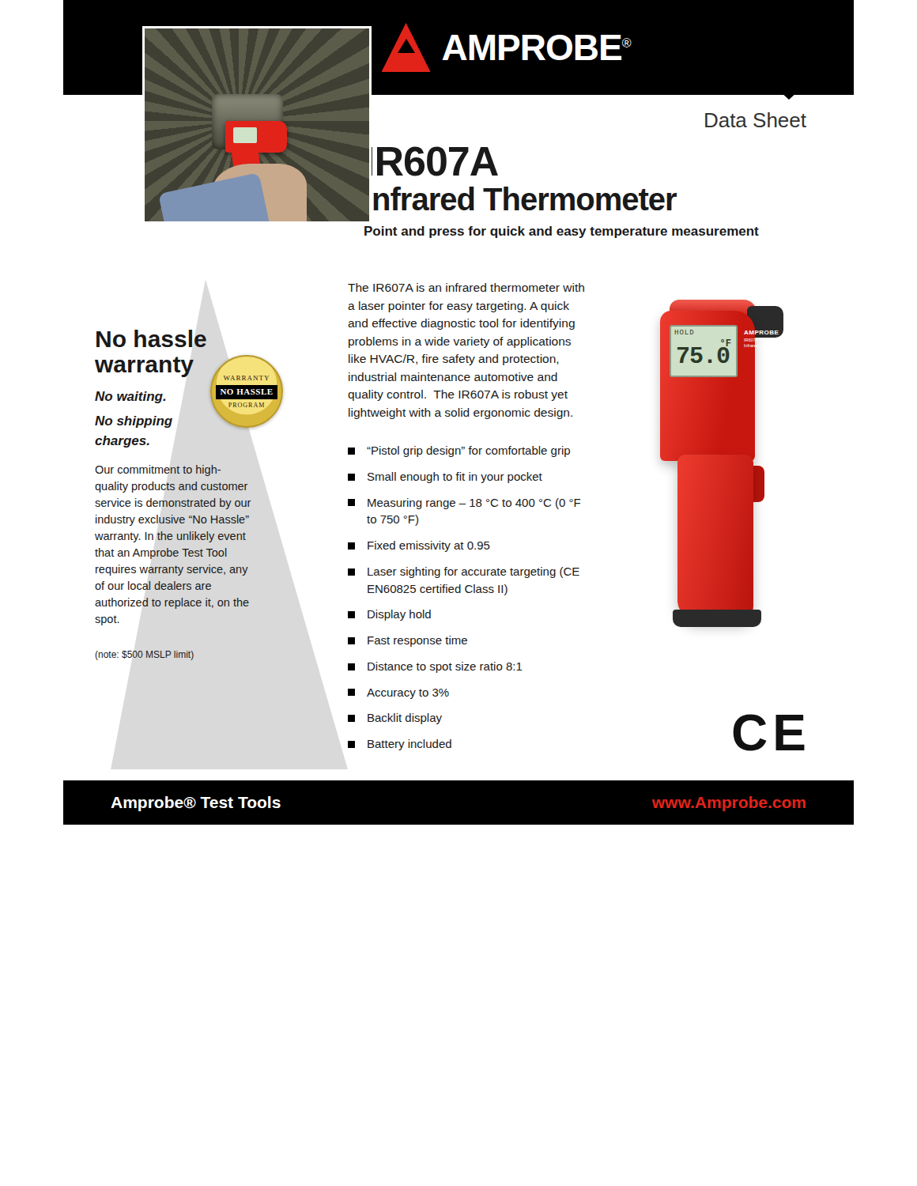AMPROBE®
Data Sheet
IR607A
Infrared Thermometer
Point and press for quick and easy temperature measurement
No hassle
warranty
No waiting.
No shipping
charges.
WARRANTY
NO HASSLE
PROGRAM
Our commitment to high-quality products and customer service is demonstrated by our industry exclusive “No Hassle” warranty. In the unlikely event that an Amprobe Test Tool requires warranty service, any of our local dealers are authorized to replace it, on the spot.
(note: $500 MSLP limit)
The IR607A is an infrared thermometer with a laser pointer for easy targeting. A quick and effective diagnostic tool for identifying problems in a wide variety of applications like HVAC/R, fire safety and protection, industrial maintenance automotive and quality control. The IR607A is robust yet lightweight with a solid ergonomic design.
“Pistol grip design” for comfortable grip
Small enough to fit in your pocket
Measuring range – 18 °C to 400 °C (0 °F to 750 °F)
Fixed emissivity at 0.95
Laser sighting for accurate targeting (CE EN60825 certified Class II)
Display hold
Fast response time
Distance to spot size ratio 8:1
Accuracy to 3%
Backlit display
Battery included
HOLD
°F
75.0
AMPROBE IR607A
Infrared Thermometer
CE
Amprobe® Test Tools
www.Amprobe.com